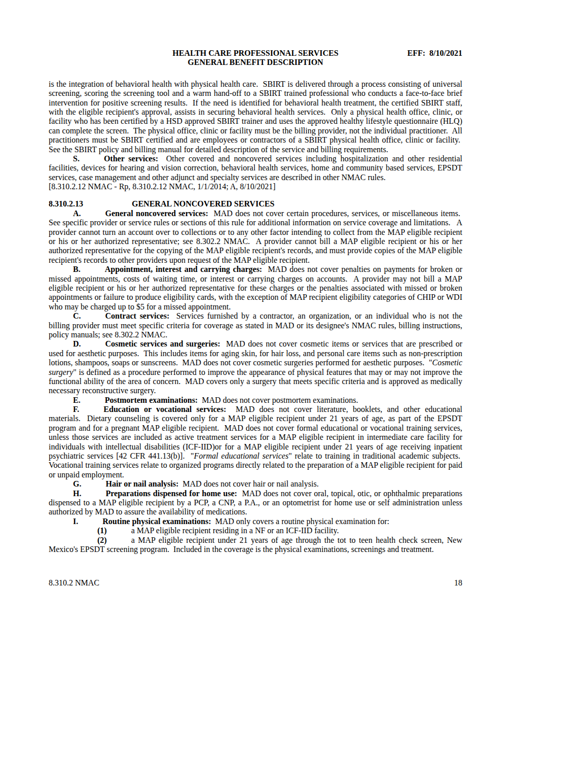EFF: 8/10/2021 HEALTH CARE PROFESSIONAL SERVICES GENERAL BENEFIT DESCRIPTION
is the integration of behavioral health with physical health care. SBIRT is delivered through a process consisting of universal screening, scoring the screening tool and a warm hand-off to a SBIRT trained professional who conducts a face-to-face brief intervention for positive screening results. If the need is identified for behavioral health treatment, the certified SBIRT staff, with the eligible recipient's approval, assists in securing behavioral health services. Only a physical health office, clinic, or facility who has been certified by a HSD approved SBIRT trainer and uses the approved healthy lifestyle questionnaire (HLQ) can complete the screen. The physical office, clinic or facility must be the billing provider, not the individual practitioner. All practitioners must be SBIRT certified and are employees or contractors of a SBIRT physical health office, clinic or facility. See the SBIRT policy and billing manual for detailed description of the service and billing requirements.
S. Other services: Other covered and noncovered services including hospitalization and other residential facilities, devices for hearing and vision correction, behavioral health services, home and community based services, EPSDT services, case management and other adjunct and specialty services are described in other NMAC rules.
[8.310.2.12 NMAC - Rp, 8.310.2.12 NMAC, 1/1/2014; A, 8/10/2021]
8.310.2.13 GENERAL NONCOVERED SERVICES
A. General noncovered services: MAD does not cover certain procedures, services, or miscellaneous items. See specific provider or service rules or sections of this rule for additional information on service coverage and limitations. A provider cannot turn an account over to collections or to any other factor intending to collect from the MAP eligible recipient or his or her authorized representative; see 8.302.2 NMAC. A provider cannot bill a MAP eligible recipient or his or her authorized representative for the copying of the MAP eligible recipient's records, and must provide copies of the MAP eligible recipient's records to other providers upon request of the MAP eligible recipient.
B. Appointment, interest and carrying charges: MAD does not cover penalties on payments for broken or missed appointments, costs of waiting time, or interest or carrying charges on accounts. A provider may not bill a MAP eligible recipient or his or her authorized representative for these charges or the penalties associated with missed or broken appointments or failure to produce eligibility cards, with the exception of MAP recipient eligibility categories of CHIP or WDI who may be charged up to $5 for a missed appointment.
C. Contract services: Services furnished by a contractor, an organization, or an individual who is not the billing provider must meet specific criteria for coverage as stated in MAD or its designee's NMAC rules, billing instructions, policy manuals; see 8.302.2 NMAC.
D. Cosmetic services and surgeries: MAD does not cover cosmetic items or services that are prescribed or used for aesthetic purposes. This includes items for aging skin, for hair loss, and personal care items such as non-prescription lotions, shampoos, soaps or sunscreens. MAD does not cover cosmetic surgeries performed for aesthetic purposes. "Cosmetic surgery" is defined as a procedure performed to improve the appearance of physical features that may or may not improve the functional ability of the area of concern. MAD covers only a surgery that meets specific criteria and is approved as medically necessary reconstructive surgery.
E. Postmortem examinations: MAD does not cover postmortem examinations.
F. Education or vocational services: MAD does not cover literature, booklets, and other educational materials. Dietary counseling is covered only for a MAP eligible recipient under 21 years of age, as part of the EPSDT program and for a pregnant MAP eligible recipient. MAD does not cover formal educational or vocational training services, unless those services are included as active treatment services for a MAP eligible recipient in intermediate care facility for individuals with intellectual disabilities (ICF-IID)or for a MAP eligible recipient under 21 years of age receiving inpatient psychiatric services [42 CFR 441.13(b)]. "Formal educational services" relate to training in traditional academic subjects. Vocational training services relate to organized programs directly related to the preparation of a MAP eligible recipient for paid or unpaid employment.
G. Hair or nail analysis: MAD does not cover hair or nail analysis.
H. Preparations dispensed for home use: MAD does not cover oral, topical, otic, or ophthalmic preparations dispensed to a MAP eligible recipient by a PCP, a CNP, a P.A., or an optometrist for home use or self administration unless authorized by MAD to assure the availability of medications.
I. Routine physical examinations: MAD only covers a routine physical examination for:
(1) a MAP eligible recipient residing in a NF or an ICF-IID facility.
(2) a MAP eligible recipient under 21 years of age through the tot to teen health check screen, New Mexico's EPSDT screening program. Included in the coverage is the physical examinations, screenings and treatment.
8.310.2 NMAC 18